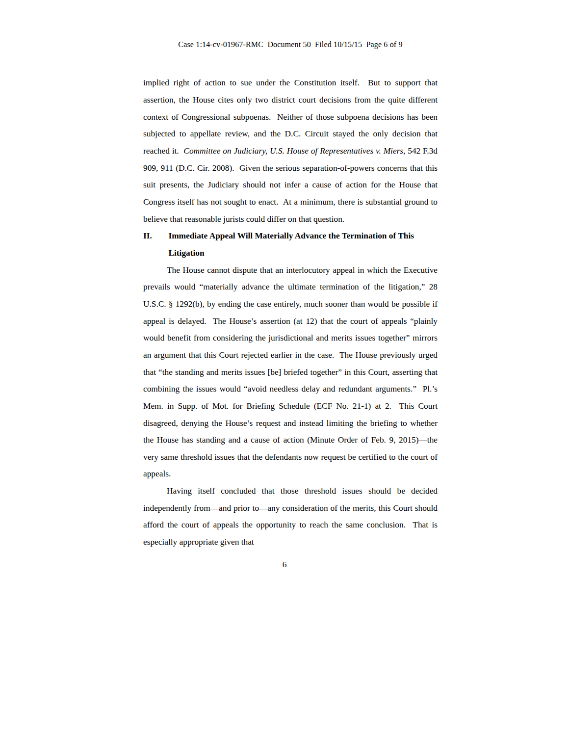Case 1:14-cv-01967-RMC Document 50 Filed 10/15/15 Page 6 of 9
implied right of action to sue under the Constitution itself. But to support that assertion, the House cites only two district court decisions from the quite different context of Congressional subpoenas. Neither of those subpoena decisions has been subjected to appellate review, and the D.C. Circuit stayed the only decision that reached it. Committee on Judiciary, U.S. House of Representatives v. Miers, 542 F.3d 909, 911 (D.C. Cir. 2008). Given the serious separation-of-powers concerns that this suit presents, the Judiciary should not infer a cause of action for the House that Congress itself has not sought to enact. At a minimum, there is substantial ground to believe that reasonable jurists could differ on that question.
II. Immediate Appeal Will Materially Advance the Termination of This Litigation
The House cannot dispute that an interlocutory appeal in which the Executive prevails would “materially advance the ultimate termination of the litigation,” 28 U.S.C. § 1292(b), by ending the case entirely, much sooner than would be possible if appeal is delayed. The House’s assertion (at 12) that the court of appeals “plainly would benefit from considering the jurisdictional and merits issues together” mirrors an argument that this Court rejected earlier in the case. The House previously urged that “the standing and merits issues [be] briefed together” in this Court, asserting that combining the issues would “avoid needless delay and redundant arguments.” Pl.’s Mem. in Supp. of Mot. for Briefing Schedule (ECF No. 21-1) at 2. This Court disagreed, denying the House’s request and instead limiting the briefing to whether the House has standing and a cause of action (Minute Order of Feb. 9, 2015)—the very same threshold issues that the defendants now request be certified to the court of appeals.
Having itself concluded that those threshold issues should be decided independently from—and prior to—any consideration of the merits, this Court should afford the court of appeals the opportunity to reach the same conclusion. That is especially appropriate given that
6